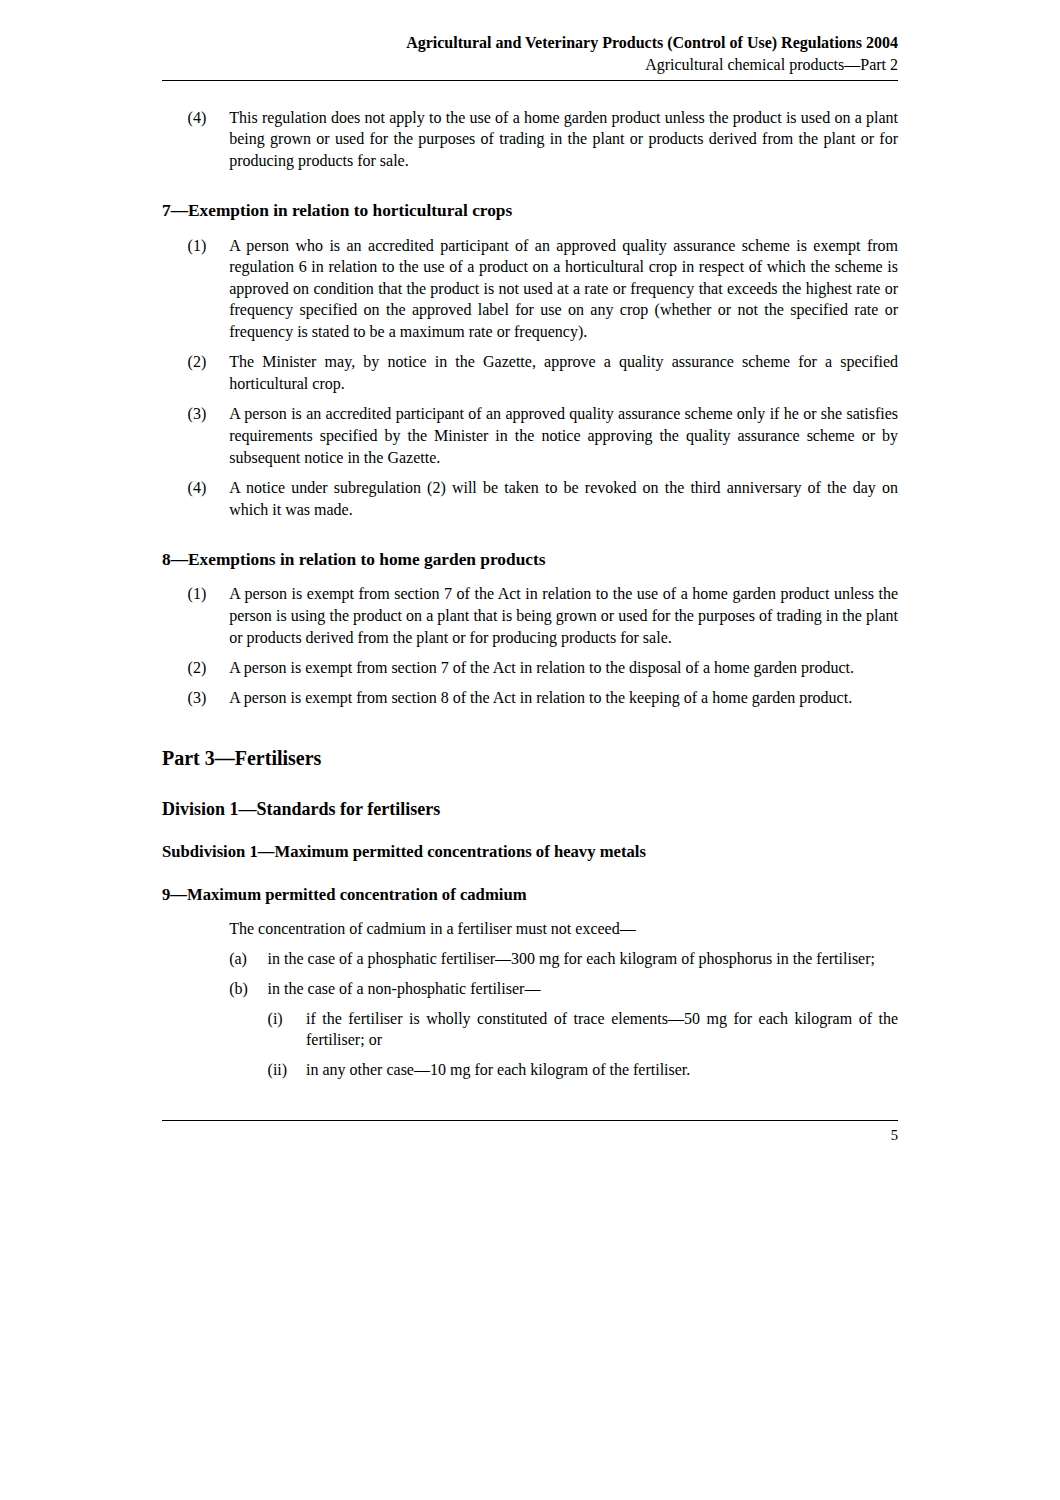Agricultural and Veterinary Products (Control of Use) Regulations 2004 Agricultural chemical products—Part 2
(4) This regulation does not apply to the use of a home garden product unless the product is used on a plant being grown or used for the purposes of trading in the plant or products derived from the plant or for producing products for sale.
7—Exemption in relation to horticultural crops
(1) A person who is an accredited participant of an approved quality assurance scheme is exempt from regulation 6 in relation to the use of a product on a horticultural crop in respect of which the scheme is approved on condition that the product is not used at a rate or frequency that exceeds the highest rate or frequency specified on the approved label for use on any crop (whether or not the specified rate or frequency is stated to be a maximum rate or frequency).
(2) The Minister may, by notice in the Gazette, approve a quality assurance scheme for a specified horticultural crop.
(3) A person is an accredited participant of an approved quality assurance scheme only if he or she satisfies requirements specified by the Minister in the notice approving the quality assurance scheme or by subsequent notice in the Gazette.
(4) A notice under subregulation (2) will be taken to be revoked on the third anniversary of the day on which it was made.
8—Exemptions in relation to home garden products
(1) A person is exempt from section 7 of the Act in relation to the use of a home garden product unless the person is using the product on a plant that is being grown or used for the purposes of trading in the plant or products derived from the plant or for producing products for sale.
(2) A person is exempt from section 7 of the Act in relation to the disposal of a home garden product.
(3) A person is exempt from section 8 of the Act in relation to the keeping of a home garden product.
Part 3—Fertilisers
Division 1—Standards for fertilisers
Subdivision 1—Maximum permitted concentrations of heavy metals
9—Maximum permitted concentration of cadmium
The concentration of cadmium in a fertiliser must not exceed—
(a) in the case of a phosphatic fertiliser—300 mg for each kilogram of phosphorus in the fertiliser;
(b) in the case of a non-phosphatic fertiliser—
(i) if the fertiliser is wholly constituted of trace elements—50 mg for each kilogram of the fertiliser; or
(ii) in any other case—10 mg for each kilogram of the fertiliser.
5